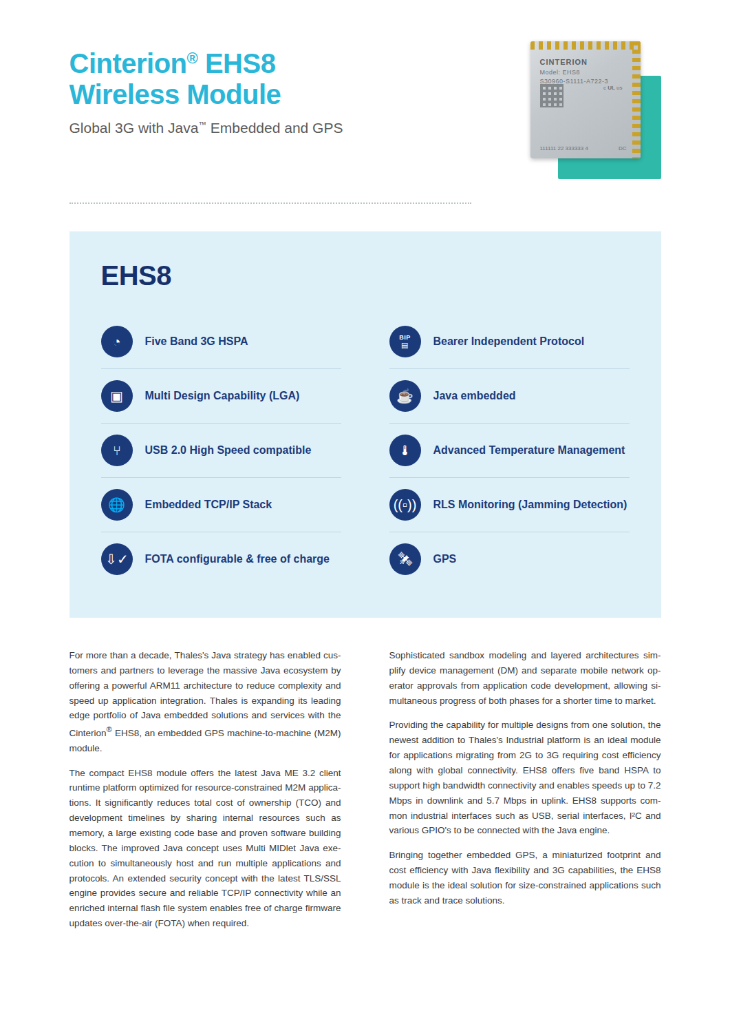Cinterion® EHS8
Wireless Module
Global 3G with Java™ Embedded and GPS
CINTERION Model: EHS8
S30960-S1111-A722-3
c UL us
111111 22 333333 4 DC
EHS8
◔ Five Band 3G HSPA
BIP▤ Bearer Independent Protocol
▣ Multi Design Capability (LGA)
☕ Java embedded
⑂ USB 2.0 High Speed compatible
🌡 Advanced Temperature Management
🌐 Embedded TCP/IP Stack
((▫)) RLS Monitoring (Jamming Detection)
⇩✓ FOTA configurable & free of charge
🛰 GPS
For more than a decade, Thales's Java strategy has enabled customers and partners to leverage the massive Java ecosystem by offering a powerful ARM11 architecture to reduce complexity and speed up application integration. Thales is expanding its leading edge portfolio of Java embedded solutions and services with the Cinterion® EHS8, an embedded GPS machine-to-machine (M2M) module.
The compact EHS8 module offers the latest Java ME 3.2 client runtime platform optimized for resource-constrained M2M applications. It significantly reduces total cost of ownership (TCO) and development timelines by sharing internal resources such as memory, a large existing code base and proven software building blocks. The improved Java concept uses Multi MIDlet Java execution to simultaneously host and run multiple applications and protocols. An extended security concept with the latest TLS/SSL engine provides secure and reliable TCP/IP connectivity while an enriched internal flash file system enables free of charge firmware updates over-the-air (FOTA) when required.
Sophisticated sandbox modeling and layered architectures simplify device management (DM) and separate mobile network operator approvals from application code development, allowing simultaneous progress of both phases for a shorter time to market.
Providing the capability for multiple designs from one solution, the newest addition to Thales's Industrial platform is an ideal module for applications migrating from 2G to 3G requiring cost efficiency along with global connectivity. EHS8 offers five band HSPA to support high bandwidth connectivity and enables speeds up to 7.2 Mbps in downlink and 5.7 Mbps in uplink. EHS8 supports common industrial interfaces such as USB, serial interfaces, I²C and various GPIO's to be connected with the Java engine.
Bringing together embedded GPS, a miniaturized footprint and cost efficiency with Java flexibility and 3G capabilities, the EHS8 module is the ideal solution for size-constrained applications such as track and trace solutions.